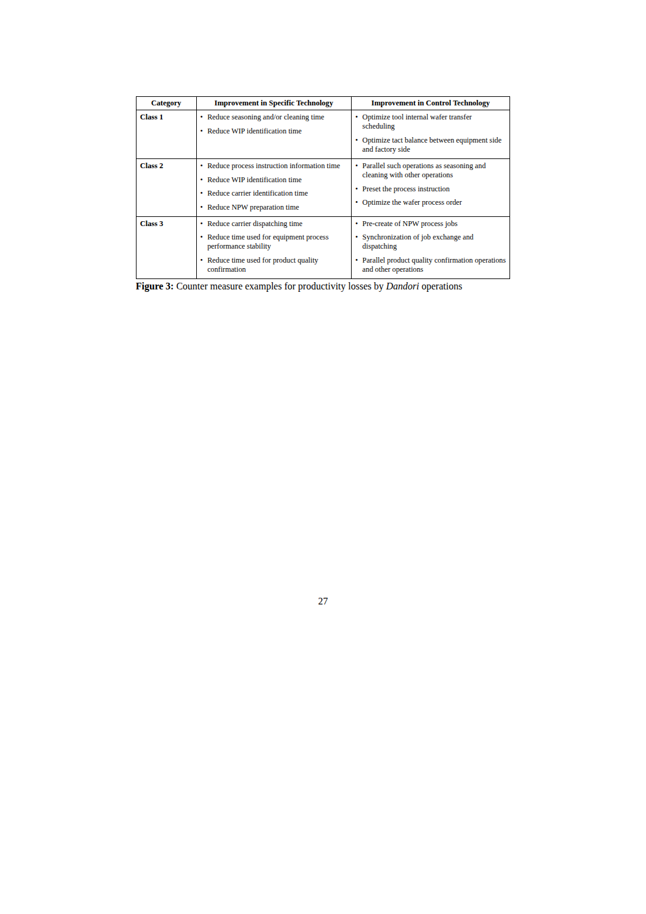| Category | Improvement in Specific Technology | Improvement in Control Technology |
| --- | --- | --- |
| Class 1 | Reduce seasoning and/or cleaning time Reduce WIP identification time | Optimize tool internal wafer transfer scheduling Optimize tact balance between equipment side and factory side |
| Class 2 | Reduce process instruction information time Reduce WIP identification time Reduce carrier identification time Reduce NPW preparation time | Parallel such operations as seasoning and cleaning with other operations Preset the process instruction Optimize the wafer process order |
| Class 3 | Reduce carrier dispatching time Reduce time used for equipment process performance stability Reduce time used for product quality confirmation | Pre-create of NPW process jobs Synchronization of job exchange and dispatching Parallel product quality confirmation operations and other operations |
Figure 3: Counter measure examples for productivity losses by Dandori operations
27